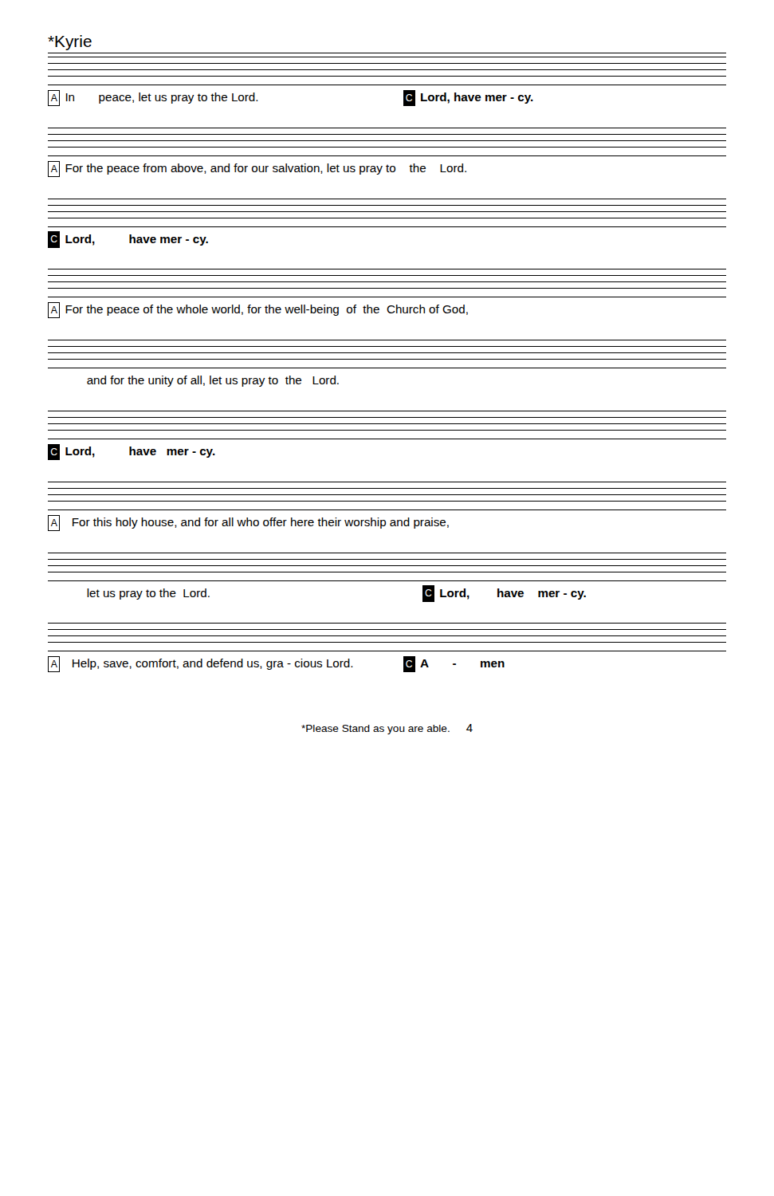*Kyrie
AIn peace, let us pray to the Lord.
CLord, have mer - cy.
AFor the peace from above, and for our salvation, let us pray to the Lord.
CLord, have mer - cy.
AFor the peace of the whole world, for the well-being of the Church of God,
and for the unity of all, let us pray to the Lord.
CLord, have mer - cy.
A For this holy house, and for all who offer here their worship and praise,
let us pray to the Lord.
CLord, have mer - cy.
A Help, save, comfort, and defend us, gra - cious Lord.
CA - men
*Please Stand as you are able. 4